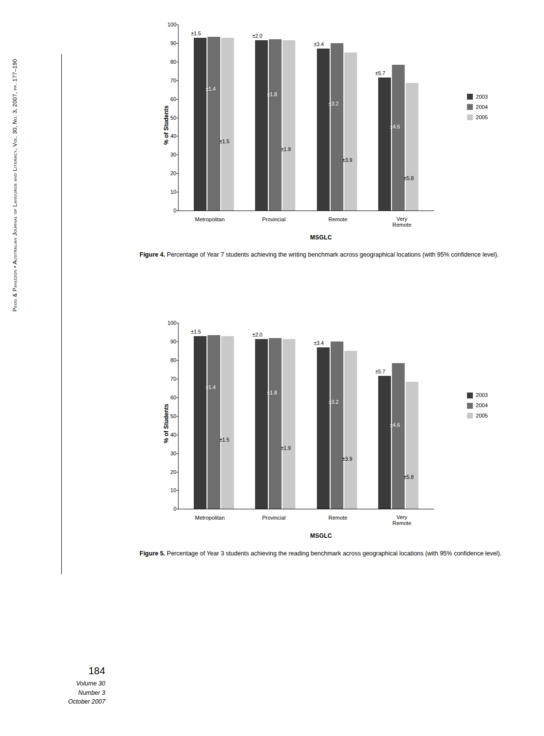Pegg & Panizzon • Australian Journal of Language and Literacy, Vol. 30, No. 3, 2007, pp. 177–190
184 Volume 30
Number 3
October 2007
% of Students
100
90
80
70
60
50
40
30
20
10
0
±1.5
±1.4
±1.5
±2.0
±1.8
±1.9
±3.4
±3.2
±3.9
±5.7
±4.6
±5.8
Metropolitan Provincial Remote Very
Remote
2003
2004
2005
MSGLC
Figure 4. Percentage of Year 7 students achieving the writing benchmark across geographical locations (with 95% confidence level).
% of Students
100
90
80
70
60
50
40
30
20
10
0
±1.5
±1.4
±1.5
±2.0
±1.8
±1.9
±3.4
±3.2
±3.9
±5.7
±4.6
±5.8
Metropolitan Provincial Remote Very
Remote
2003
2004
2005
MSGLC
Figure 5. Percentage of Year 3 students achieving the reading benchmark across geographical locations (with 95% confidence level).